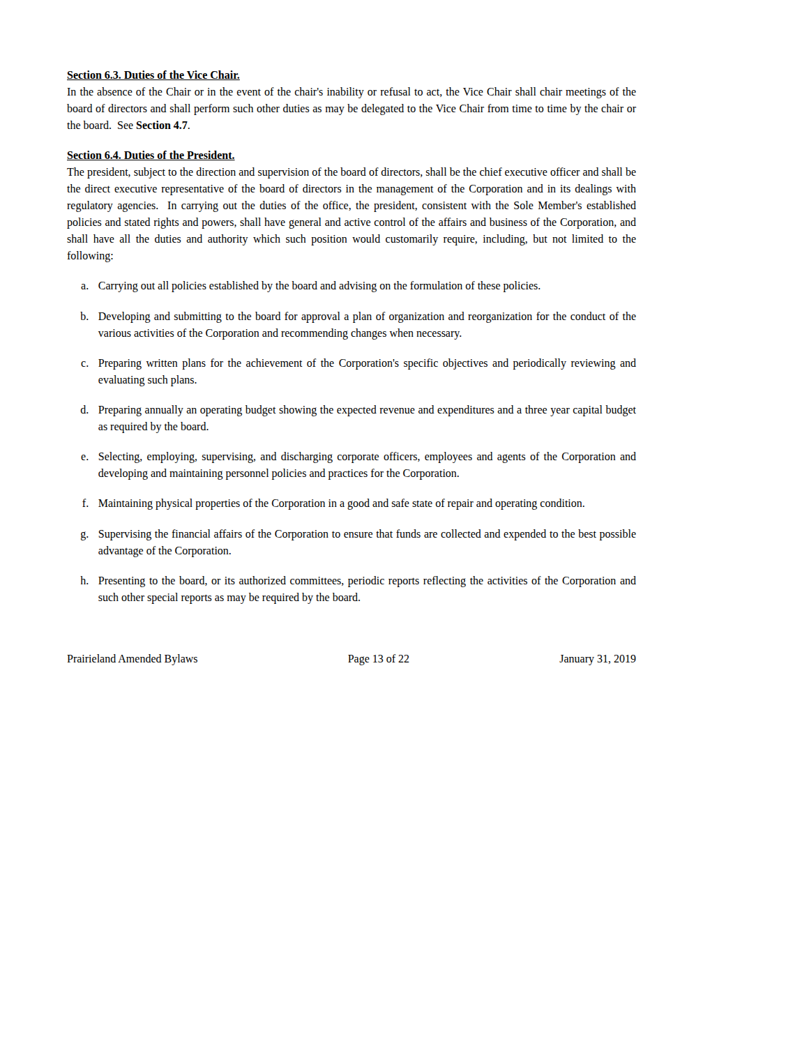Section 6.3. Duties of the Vice Chair.
In the absence of the Chair or in the event of the chair's inability or refusal to act, the Vice Chair shall chair meetings of the board of directors and shall perform such other duties as may be delegated to the Vice Chair from time to time by the chair or the board. See Section 4.7.
Section 6.4. Duties of the President.
The president, subject to the direction and supervision of the board of directors, shall be the chief executive officer and shall be the direct executive representative of the board of directors in the management of the Corporation and in its dealings with regulatory agencies. In carrying out the duties of the office, the president, consistent with the Sole Member's established policies and stated rights and powers, shall have general and active control of the affairs and business of the Corporation, and shall have all the duties and authority which such position would customarily require, including, but not limited to the following:
Carrying out all policies established by the board and advising on the formulation of these policies.
Developing and submitting to the board for approval a plan of organization and reorganization for the conduct of the various activities of the Corporation and recommending changes when necessary.
Preparing written plans for the achievement of the Corporation's specific objectives and periodically reviewing and evaluating such plans.
Preparing annually an operating budget showing the expected revenue and expenditures and a three year capital budget as required by the board.
Selecting, employing, supervising, and discharging corporate officers, employees and agents of the Corporation and developing and maintaining personnel policies and practices for the Corporation.
Maintaining physical properties of the Corporation in a good and safe state of repair and operating condition.
Supervising the financial affairs of the Corporation to ensure that funds are collected and expended to the best possible advantage of the Corporation.
Presenting to the board, or its authorized committees, periodic reports reflecting the activities of the Corporation and such other special reports as may be required by the board.
Prairieland Amended Bylaws Page 13 of 22 January 31, 2019